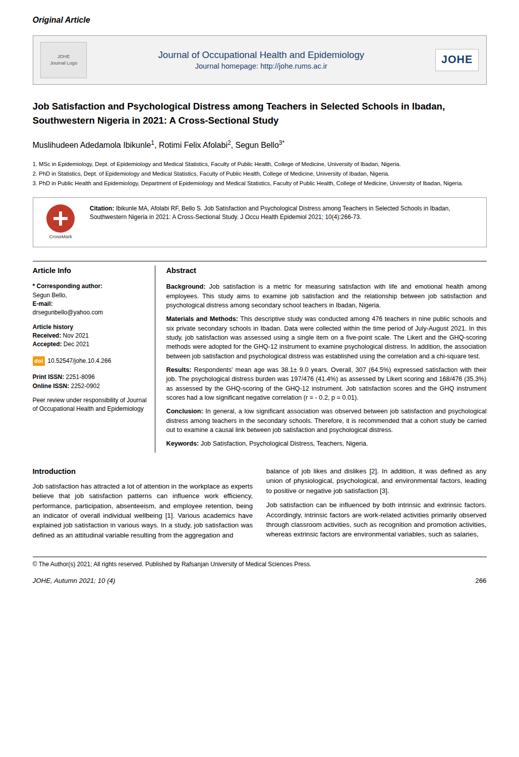Original Article
JOHE
Journal Logo
Journal of Occupational Health and Epidemiology
Journal homepage: http://johe.rums.ac.ir
JOHE
Job Satisfaction and Psychological Distress among Teachers in Selected Schools in Ibadan, Southwestern Nigeria in 2021: A Cross-Sectional Study
Muslihudeen Adedamola Ibikunle1, Rotimi Felix Afolabi2, Segun Bello3*
1. MSc in Epidemiology, Dept. of Epidemiology and Medical Statistics, Faculty of Public Health, College of Medicine, University of Ibadan, Nigeria.
2. PhD in Statistics, Dept. of Epidemiology and Medical Statistics, Faculty of Public Health, College of Medicine, University of Ibadan, Nigeria.
3. PhD in Public Health and Epidemiology, Department of Epidemiology and Medical Statistics, Faculty of Public Health, College of Medicine, University of Ibadan, Nigeria.
CrossMark
Citation: Ibikunle MA, Afolabi RF, Bello S. Job Satisfaction and Psychological Distress among Teachers in Selected Schools in Ibadan, Southwestern Nigeria in 2021: A Cross-Sectional Study. J Occu Health Epidemiol 2021; 10(4):266-73.
Article Info
* Corresponding author:
Segun Bello,
E-mail:
drsegunbello@yahoo.com
Article history
Received: Nov 2021
Accepted: Dec 2021
doi 10.52547/johe.10.4.266
Print ISSN: 2251-8096
Online ISSN: 2252-0902
Peer review under responsibility of Journal of Occupational Health and Epidemiology
Abstract
Background: Job satisfaction is a metric for measuring satisfaction with life and emotional health among employees. This study aims to examine job satisfaction and the relationship between job satisfaction and psychological distress among secondary school teachers in Ibadan, Nigeria.
Materials and Methods: This descriptive study was conducted among 476 teachers in nine public schools and six private secondary schools in Ibadan. Data were collected within the time period of July-August 2021. In this study, job satisfaction was assessed using a single item on a five-point scale. The Likert and the GHQ-scoring methods were adopted for the GHQ-12 instrument to examine psychological distress. In addition, the association between job satisfaction and psychological distress was established using the correlation and a chi-square test.
Results: Respondents' mean age was 38.1± 9.0 years. Overall, 307 (64.5%) expressed satisfaction with their job. The psychological distress burden was 197/476 (41.4%) as assessed by Likert scoring and 168/476 (35.3%) as assessed by the GHQ-scoring of the GHQ-12 instrument. Job satisfaction scores and the GHQ instrument scores had a low significant negative correlation (r = - 0.2, p = 0.01).
Conclusion: In general, a low significant association was observed between job satisfaction and psychological distress among teachers in the secondary schools. Therefore, it is recommended that a cohort study be carried out to examine a causal link between job satisfaction and psychological distress.
Keywords: Job Satisfaction, Psychological Distress, Teachers, Nigeria.
Introduction
Job satisfaction has attracted a lot of attention in the workplace as experts believe that job satisfaction patterns can influence work efficiency, performance, participation, absenteeism, and employee retention, being an indicator of overall individual wellbeing [1]. Various academics have explained job satisfaction in various ways. In a study, job satisfaction was defined as an attitudinal variable resulting from the aggregation and
balance of job likes and dislikes [2]. In addition, it was defined as any union of physiological, psychological, and environmental factors, leading to positive or negative job satisfaction [3].
Job satisfaction can be influenced by both intrinsic and extrinsic factors. Accordingly, intrinsic factors are work-related activities primarily observed through classroom activities, such as recognition and promotion activities, whereas extrinsic factors are environmental variables, such as salaries,
© The Author(s) 2021; All rights reserved. Published by Rafsanjan University of Medical Sciences Press.
JOHE, Autumn 2021; 10 (4) 266